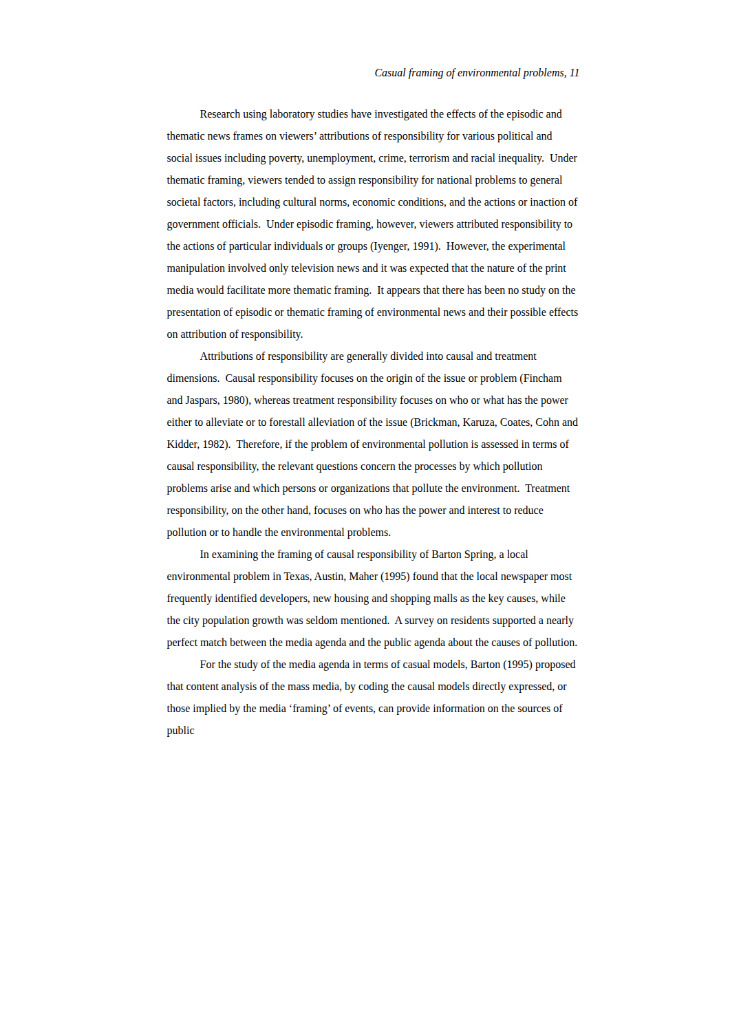Casual framing of environmental problems, 11
Research using laboratory studies have investigated the effects of the episodic and thematic news frames on viewers’ attributions of responsibility for various political and social issues including poverty, unemployment, crime, terrorism and racial inequality. Under thematic framing, viewers tended to assign responsibility for national problems to general societal factors, including cultural norms, economic conditions, and the actions or inaction of government officials. Under episodic framing, however, viewers attributed responsibility to the actions of particular individuals or groups (Iyenger, 1991). However, the experimental manipulation involved only television news and it was expected that the nature of the print media would facilitate more thematic framing. It appears that there has been no study on the presentation of episodic or thematic framing of environmental news and their possible effects on attribution of responsibility.
Attributions of responsibility are generally divided into causal and treatment dimensions. Causal responsibility focuses on the origin of the issue or problem (Fincham and Jaspars, 1980), whereas treatment responsibility focuses on who or what has the power either to alleviate or to forestall alleviation of the issue (Brickman, Karuza, Coates, Cohn and Kidder, 1982). Therefore, if the problem of environmental pollution is assessed in terms of causal responsibility, the relevant questions concern the processes by which pollution problems arise and which persons or organizations that pollute the environment. Treatment responsibility, on the other hand, focuses on who has the power and interest to reduce pollution or to handle the environmental problems.
In examining the framing of causal responsibility of Barton Spring, a local environmental problem in Texas, Austin, Maher (1995) found that the local newspaper most frequently identified developers, new housing and shopping malls as the key causes, while the city population growth was seldom mentioned. A survey on residents supported a nearly perfect match between the media agenda and the public agenda about the causes of pollution.
For the study of the media agenda in terms of casual models, Barton (1995) proposed that content analysis of the mass media, by coding the causal models directly expressed, or those implied by the media ‘framing’ of events, can provide information on the sources of public